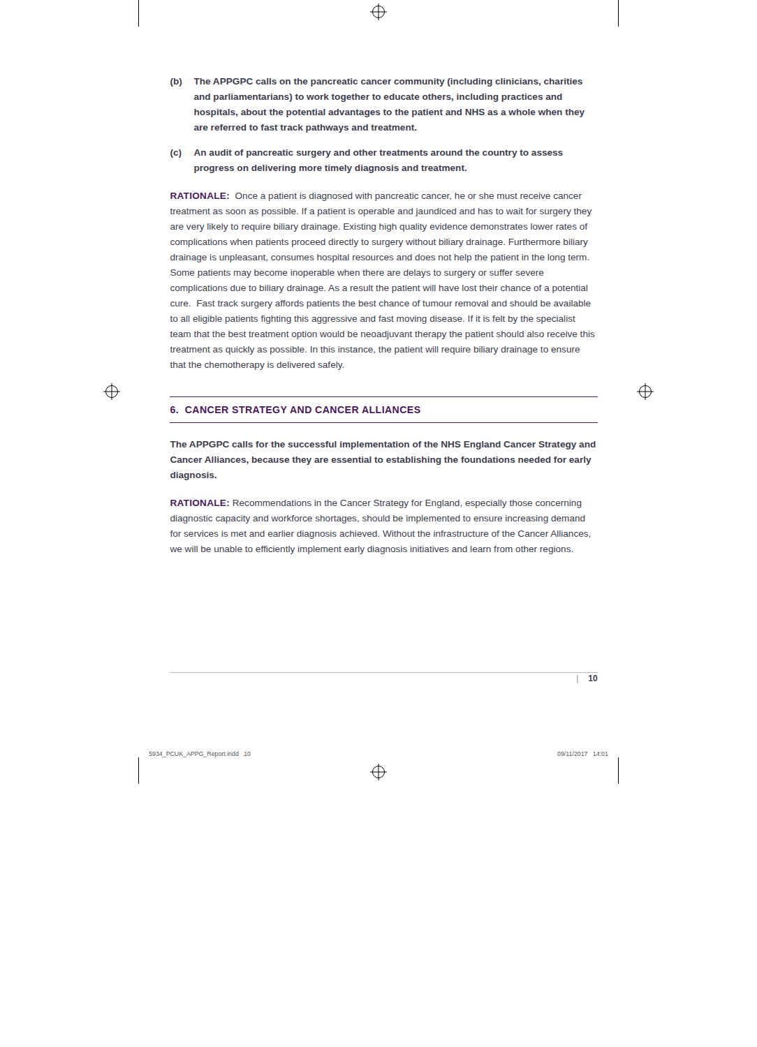(b)
The APPGPC calls on the pancreatic cancer community (including clinicians, charities and parliamentarians) to work together to educate others, including practices and hospitals, about the potential advantages to the patient and NHS as a whole when they are referred to fast track pathways and treatment.
(c)
An audit of pancreatic surgery and other treatments around the country to assess progress on delivering more timely diagnosis and treatment.
RATIONALE: Once a patient is diagnosed with pancreatic cancer, he or she must receive cancer treatment as soon as possible. If a patient is operable and jaundiced and has to wait for surgery they are very likely to require biliary drainage. Existing high quality evidence demonstrates lower rates of complications when patients proceed directly to surgery without biliary drainage. Furthermore biliary drainage is unpleasant, consumes hospital resources and does not help the patient in the long term. Some patients may become inoperable when there are delays to surgery or suffer severe complications due to biliary drainage. As a result the patient will have lost their chance of a potential cure. Fast track surgery affords patients the best chance of tumour removal and should be available to all eligible patients fighting this aggressive and fast moving disease. If it is felt by the specialist team that the best treatment option would be neoadjuvant therapy the patient should also receive this treatment as quickly as possible. In this instance, the patient will require biliary drainage to ensure that the chemotherapy is delivered safely.
6. CANCER STRATEGY AND CANCER ALLIANCES
The APPGPC calls for the successful implementation of the NHS England Cancer Strategy and Cancer Alliances, because they are essential to establishing the foundations needed for early diagnosis.
RATIONALE: Recommendations in the Cancer Strategy for England, especially those concerning diagnostic capacity and workforce shortages, should be implemented to ensure increasing demand for services is met and earlier diagnosis achieved. Without the infrastructure of the Cancer Alliances, we will be unable to efficiently implement early diagnosis initiatives and learn from other regions.
|10
5934_PCUK_APPG_Report.indd 10 09/11/2017 14:01